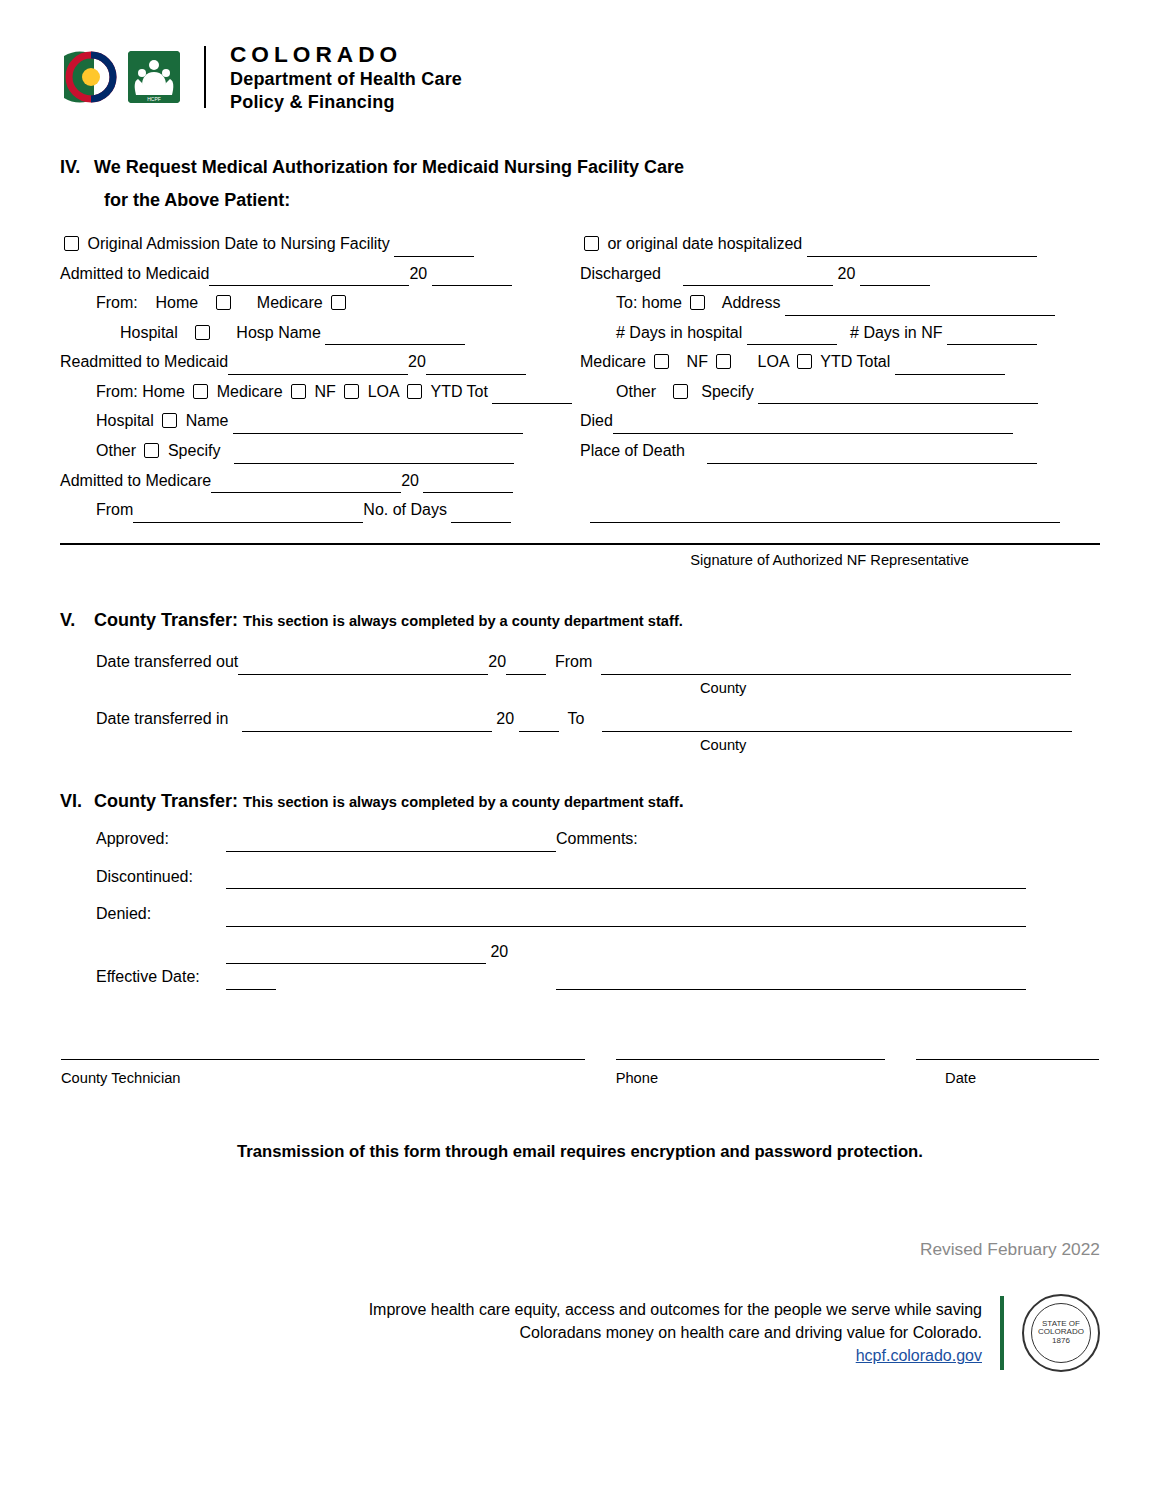HCPF
COLORADO
Department of Health Care
Policy & Financing
IV. We Request Medical Authorization for Medicaid Nursing Facility Care
for the Above Patient:
| Original Admission Date to Nursing Facility | or original date hospitalized |
| Admitted to Medicaid 20 | Discharged 20 |
| From: Home Medicare | To: home Address |
| Hospital Hosp Name | # Days in hospital # Days in NF |
| Readmitted to Medicaid 20 | Medicare NF LOA YTD Total |
| From: Home Medicare NF LOA YTD Tot | Other Specify |
| Hospital Name | Died |
| Other Specify | Place of Death |
| Admitted to Medicare 20 | |
| From No. of Days | |
Signature of Authorized NF Representative
V. County Transfer: This section is always completed by a county department staff.
Date transferred out 20 From
County
Date transferred in 20 To
County
VI. County Transfer: This section is always completed by a county department staff.
| Approved: | | Comments: | |
| Discontinued: | | |
| Denied: | | |
| Effective Date: | 20 | |
| County Technician | Phone | Date |
Transmission of this form through email requires encryption and password protection.
Revised February 2022
Improve health care equity, access and outcomes for the people we serve while saving
Coloradans money on health care and driving value for Colorado.
hcpf.colorado.gov
STATE OF COLORADO
1876